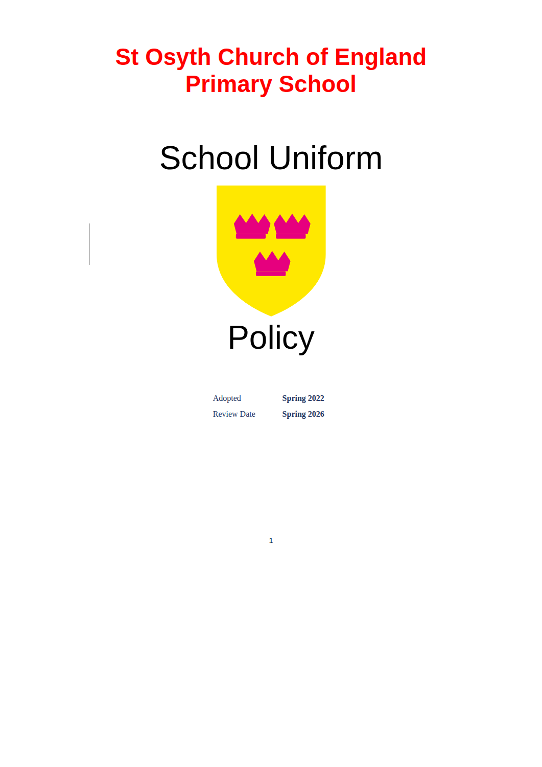St Osyth Church of England
Primary School
School Uniform
Policy
| Adopted | Spring 2022 |
| Review Date | Spring 2026 |
1